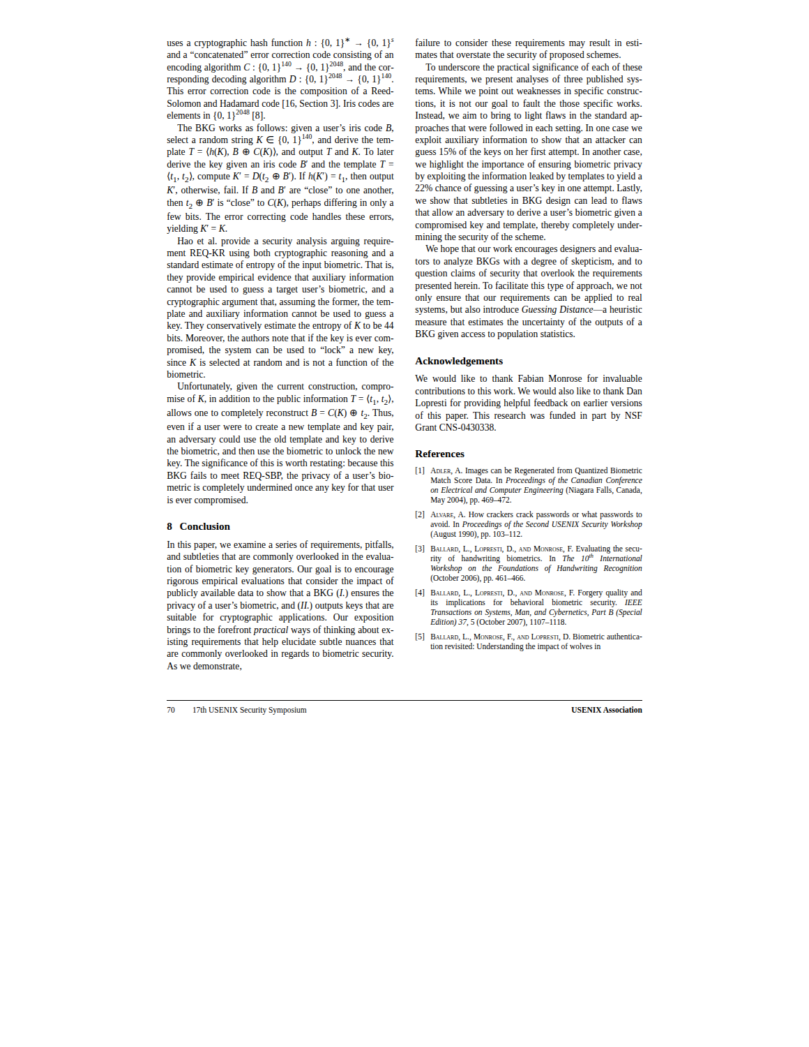uses a cryptographic hash function h : {0, 1}∗ → {0, 1}s and a “concatenated” error correction code consisting of an encoding algorithm C : {0, 1}140 → {0, 1}2048, and the corresponding decoding algorithm D : {0, 1}2048 → {0, 1}140. This error correction code is the composition of a Reed-Solomon and Hadamard code [16, Section 3]. Iris codes are elements in {0, 1}2048 [8].
The BKG works as follows: given a user’s iris code B, select a random string K ∈ {0, 1}140, and derive the template T = ⟨h(K), B ⊕ C(K)⟩, and output T and K. To later derive the key given an iris code B′ and the template T = ⟨t1, t2⟩, compute K′ = D(t2 ⊕ B′). If h(K′) = t1, then output K′, otherwise, fail. If B and B′ are “close” to one another, then t2 ⊕ B′ is “close” to C(K), perhaps differing in only a few bits. The error correcting code handles these errors, yielding K′ = K.
Hao et al. provide a security analysis arguing requirement REQ-KR using both cryptographic reasoning and a standard estimate of entropy of the input biometric. That is, they provide empirical evidence that auxiliary information cannot be used to guess a target user’s biometric, and a cryptographic argument that, assuming the former, the template and auxiliary information cannot be used to guess a key. They conservatively estimate the entropy of K to be 44 bits. Moreover, the authors note that if the key is ever compromised, the system can be used to “lock” a new key, since K is selected at random and is not a function of the biometric.
Unfortunately, given the current construction, compromise of K, in addition to the public information T = ⟨t1, t2⟩, allows one to completely reconstruct B = C(K) ⊕ t2. Thus, even if a user were to create a new template and key pair, an adversary could use the old template and key to derive the biometric, and then use the biometric to unlock the new key. The significance of this is worth restating: because this BKG fails to meet REQ-SBP, the privacy of a user’s biometric is completely undermined once any key for that user is ever compromised.
8 Conclusion
In this paper, we examine a series of requirements, pitfalls, and subtleties that are commonly overlooked in the evaluation of biometric key generators. Our goal is to encourage rigorous empirical evaluations that consider the impact of publicly available data to show that a BKG (I.) ensures the privacy of a user’s biometric, and (II.) outputs keys that are suitable for cryptographic applications. Our exposition brings to the forefront practical ways of thinking about existing requirements that help elucidate subtle nuances that are commonly overlooked in regards to biometric security. As we demonstrate,
failure to consider these requirements may result in estimates that overstate the security of proposed schemes.
To underscore the practical significance of each of these requirements, we present analyses of three published systems. While we point out weaknesses in specific constructions, it is not our goal to fault the those specific works. Instead, we aim to bring to light flaws in the standard approaches that were followed in each setting. In one case we exploit auxiliary information to show that an attacker can guess 15% of the keys on her first attempt. In another case, we highlight the importance of ensuring biometric privacy by exploiting the information leaked by templates to yield a 22% chance of guessing a user’s key in one attempt. Lastly, we show that subtleties in BKG design can lead to flaws that allow an adversary to derive a user’s biometric given a compromised key and template, thereby completely undermining the security of the scheme.
We hope that our work encourages designers and evaluators to analyze BKGs with a degree of skepticism, and to question claims of security that overlook the requirements presented herein. To facilitate this type of approach, we not only ensure that our requirements can be applied to real systems, but also introduce Guessing Distance—a heuristic measure that estimates the uncertainty of the outputs of a BKG given access to population statistics.
Acknowledgements
We would like to thank Fabian Monrose for invaluable contributions to this work. We would also like to thank Dan Lopresti for providing helpful feedback on earlier versions of this paper. This research was funded in part by NSF Grant CNS-0430338.
References
[1]
Adler, A. Images can be Regenerated from Quantized Biometric Match Score Data. In Proceedings of the Canadian Conference on Electrical and Computer Engineering (Niagara Falls, Canada, May 2004), pp. 469–472.
[2]
Alvare, A. How crackers crack passwords or what passwords to avoid. In Proceedings of the Second USENIX Security Workshop (August 1990), pp. 103–112.
[3]
Ballard, L., Lopresti, D., and Monrose, F. Evaluating the security of handwriting biometrics. In The 10th International Workshop on the Foundations of Handwriting Recognition (October 2006), pp. 461–466.
[4]
Ballard, L., Lopresti, D., and Monrose, F. Forgery quality and its implications for behavioral biometric security. IEEE Transactions on Systems, Man, and Cybernetics, Part B (Special Edition) 37, 5 (October 2007), 1107–1118.
[5]
Ballard, L., Monrose, F., and Lopresti, D. Biometric authentication revisited: Understanding the impact of wolves in
7017th USENIX Security Symposium
USENIX Association